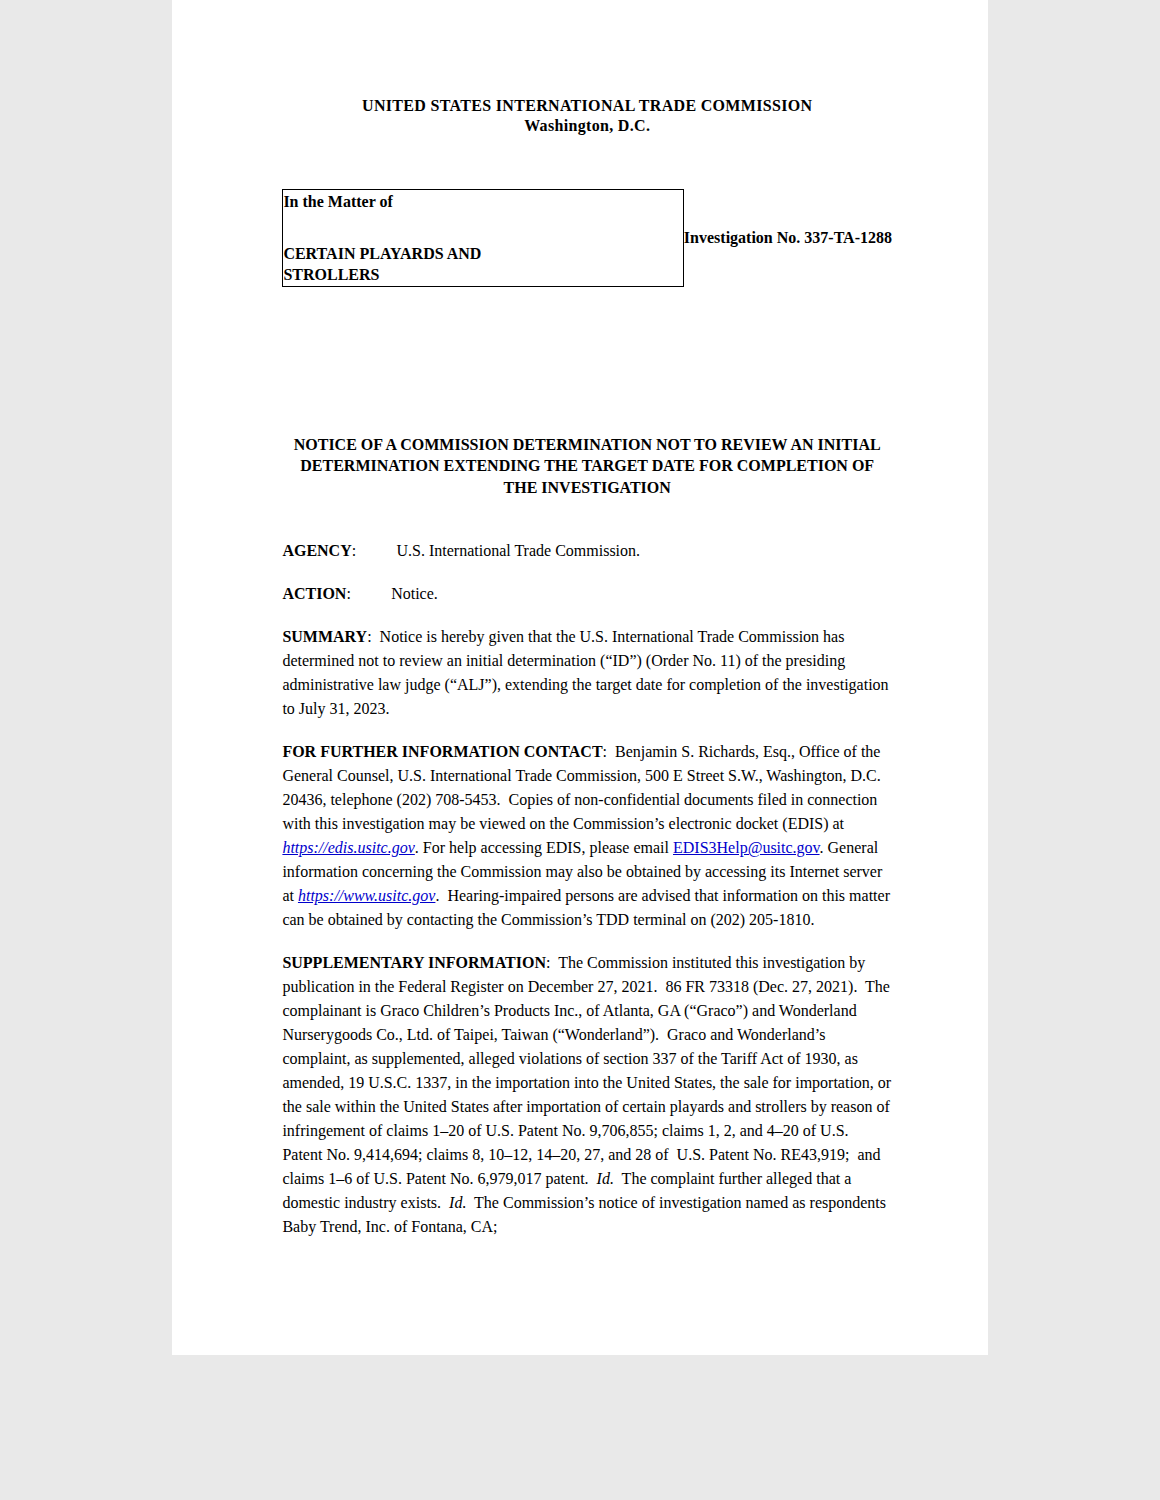UNITED STATES INTERNATIONAL TRADE COMMISSION Washington, D.C.
| In the Matter of CERTAIN PLAYARDS AND STROLLERS | Investigation No. 337-TA-1288 |
Notice of a Commission Determination Not to Review an Initial Determination Extending the Target Date for Completion of the Investigation
AGENCY: U.S. International Trade Commission.
ACTION: Notice.
SUMMARY: Notice is hereby given that the U.S. International Trade Commission has determined not to review an initial determination (“ID”) (Order No. 11) of the presiding administrative law judge (“ALJ”), extending the target date for completion of the investigation to July 31, 2023.
FOR FURTHER INFORMATION CONTACT: Benjamin S. Richards, Esq., Office of the General Counsel, U.S. International Trade Commission, 500 E Street S.W., Washington, D.C. 20436, telephone (202) 708-5453. Copies of non-confidential documents filed in connection with this investigation may be viewed on the Commission’s electronic docket (EDIS) at https://edis.usitc.gov. For help accessing EDIS, please email EDIS3Help@usitc.gov. General information concerning the Commission may also be obtained by accessing its Internet server at https://www.usitc.gov. Hearing-impaired persons are advised that information on this matter can be obtained by contacting the Commission’s TDD terminal on (202) 205-1810.
SUPPLEMENTARY INFORMATION: The Commission instituted this investigation by publication in the Federal Register on December 27, 2021. 86 FR 73318 (Dec. 27, 2021). The complainant is Graco Children’s Products Inc., of Atlanta, GA (“Graco”) and Wonderland Nurserygoods Co., Ltd. of Taipei, Taiwan (“Wonderland”). Graco and Wonderland’s complaint, as supplemented, alleged violations of section 337 of the Tariff Act of 1930, as amended, 19 U.S.C. 1337, in the importation into the United States, the sale for importation, or the sale within the United States after importation of certain playards and strollers by reason of infringement of claims 1–20 of U.S. Patent No. 9,706,855; claims 1, 2, and 4–20 of U.S. Patent No. 9,414,694; claims 8, 10–12, 14–20, 27, and 28 of U.S. Patent No. RE43,919; and claims 1–6 of U.S. Patent No. 6,979,017 patent. Id. The complaint further alleged that a domestic industry exists. Id. The Commission’s notice of investigation named as respondents Baby Trend, Inc. of Fontana, CA;